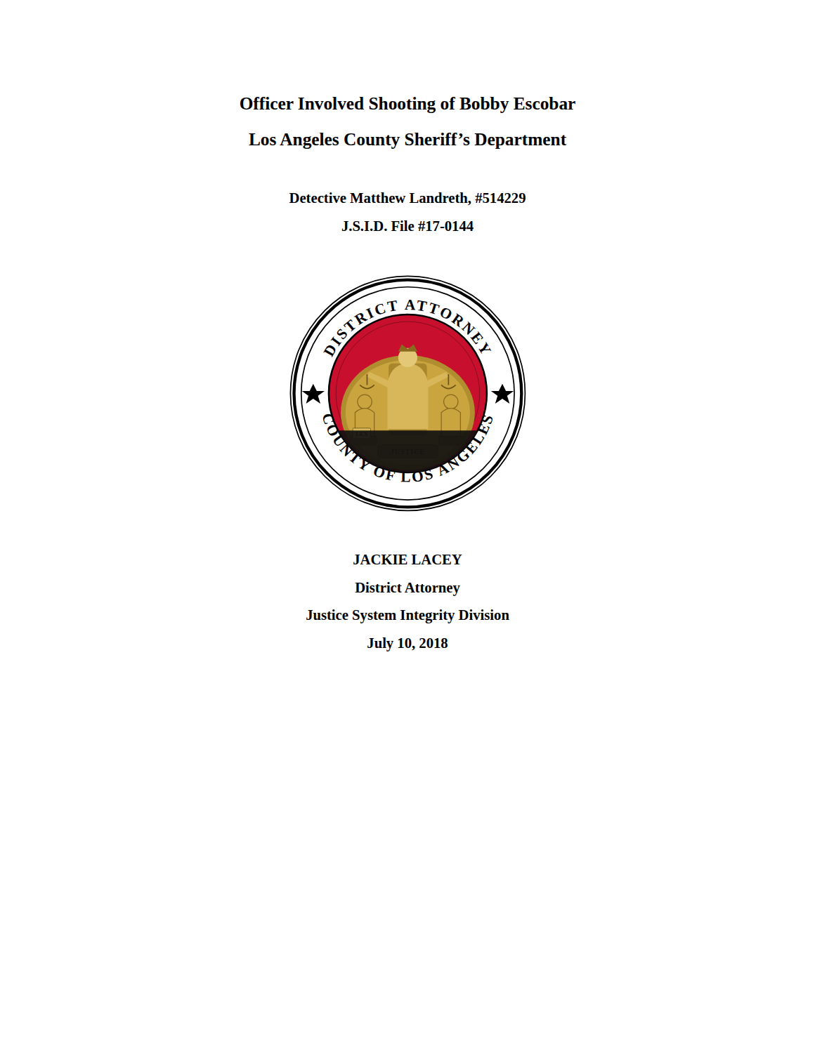Officer Involved Shooting of Bobby Escobar
Los Angeles County Sheriff’s Department
Detective Matthew Landreth, #514229
J.S.I.D. File #17-0144
JUSTICE LEX DISTRICT ATTORNEY COUNTY OF LOS ANGELES
JACKIE LACEY
District Attorney
Justice System Integrity Division
July 10, 2018